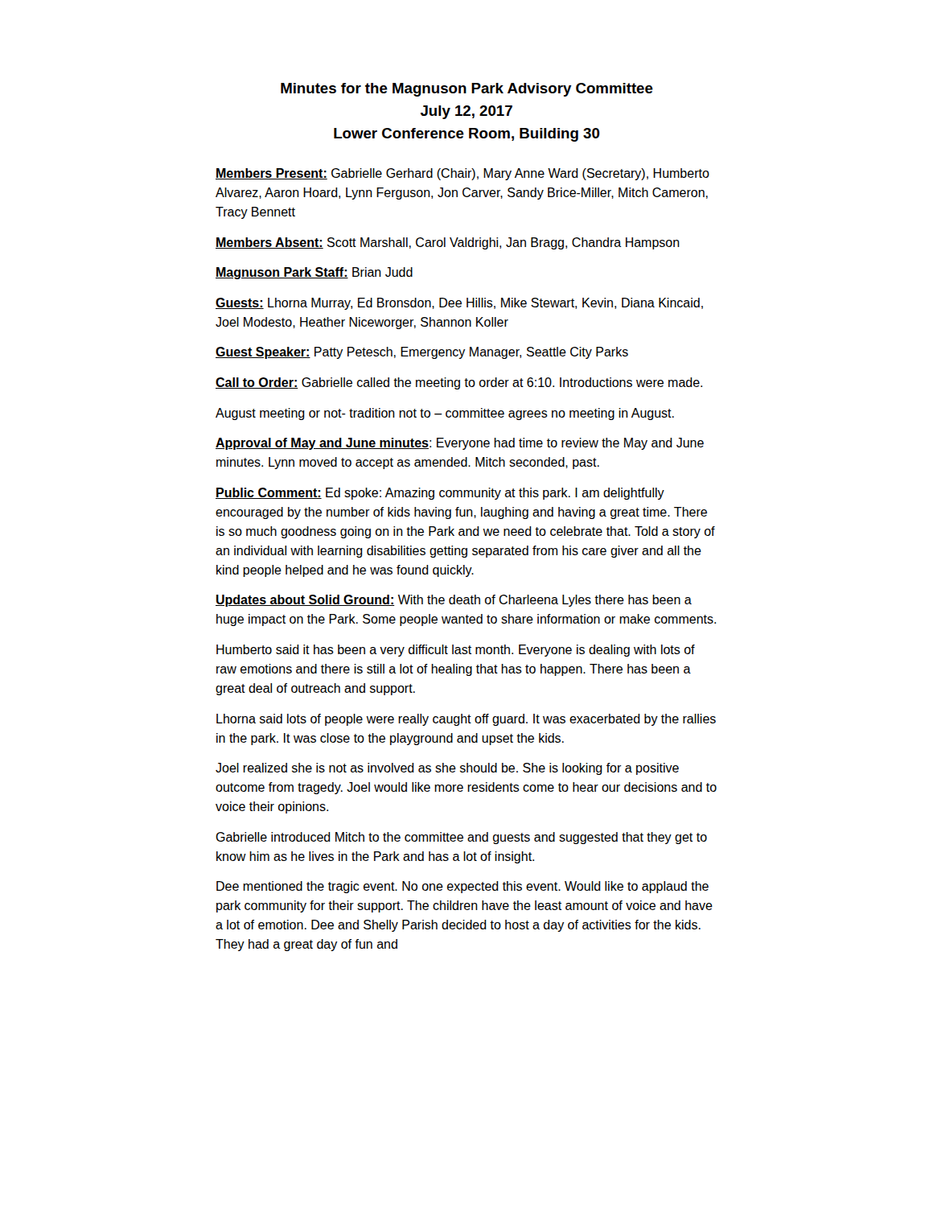Minutes for the Magnuson Park Advisory Committee July 12, 2017 Lower Conference Room, Building 30
Members Present: Gabrielle Gerhard (Chair), Mary Anne Ward (Secretary), Humberto Alvarez, Aaron Hoard, Lynn Ferguson, Jon Carver, Sandy Brice-Miller, Mitch Cameron, Tracy Bennett
Members Absent: Scott Marshall, Carol Valdrighi, Jan Bragg, Chandra Hampson
Magnuson Park Staff: Brian Judd
Guests: Lhorna Murray, Ed Bronsdon, Dee Hillis, Mike Stewart, Kevin, Diana Kincaid, Joel Modesto, Heather Niceworger, Shannon Koller
Guest Speaker: Patty Petesch, Emergency Manager, Seattle City Parks
Call to Order: Gabrielle called the meeting to order at 6:10. Introductions were made.
August meeting or not- tradition not to – committee agrees no meeting in August.
Approval of May and June minutes: Everyone had time to review the May and June minutes. Lynn moved to accept as amended. Mitch seconded, past.
Public Comment: Ed spoke: Amazing community at this park. I am delightfully encouraged by the number of kids having fun, laughing and having a great time. There is so much goodness going on in the Park and we need to celebrate that. Told a story of an individual with learning disabilities getting separated from his care giver and all the kind people helped and he was found quickly.
Updates about Solid Ground: With the death of Charleena Lyles there has been a huge impact on the Park. Some people wanted to share information or make comments.
Humberto said it has been a very difficult last month. Everyone is dealing with lots of raw emotions and there is still a lot of healing that has to happen. There has been a great deal of outreach and support.
Lhorna said lots of people were really caught off guard. It was exacerbated by the rallies in the park. It was close to the playground and upset the kids.
Joel realized she is not as involved as she should be. She is looking for a positive outcome from tragedy. Joel would like more residents come to hear our decisions and to voice their opinions.
Gabrielle introduced Mitch to the committee and guests and suggested that they get to know him as he lives in the Park and has a lot of insight.
Dee mentioned the tragic event. No one expected this event. Would like to applaud the park community for their support. The children have the least amount of voice and have a lot of emotion. Dee and Shelly Parish decided to host a day of activities for the kids. They had a great day of fun and